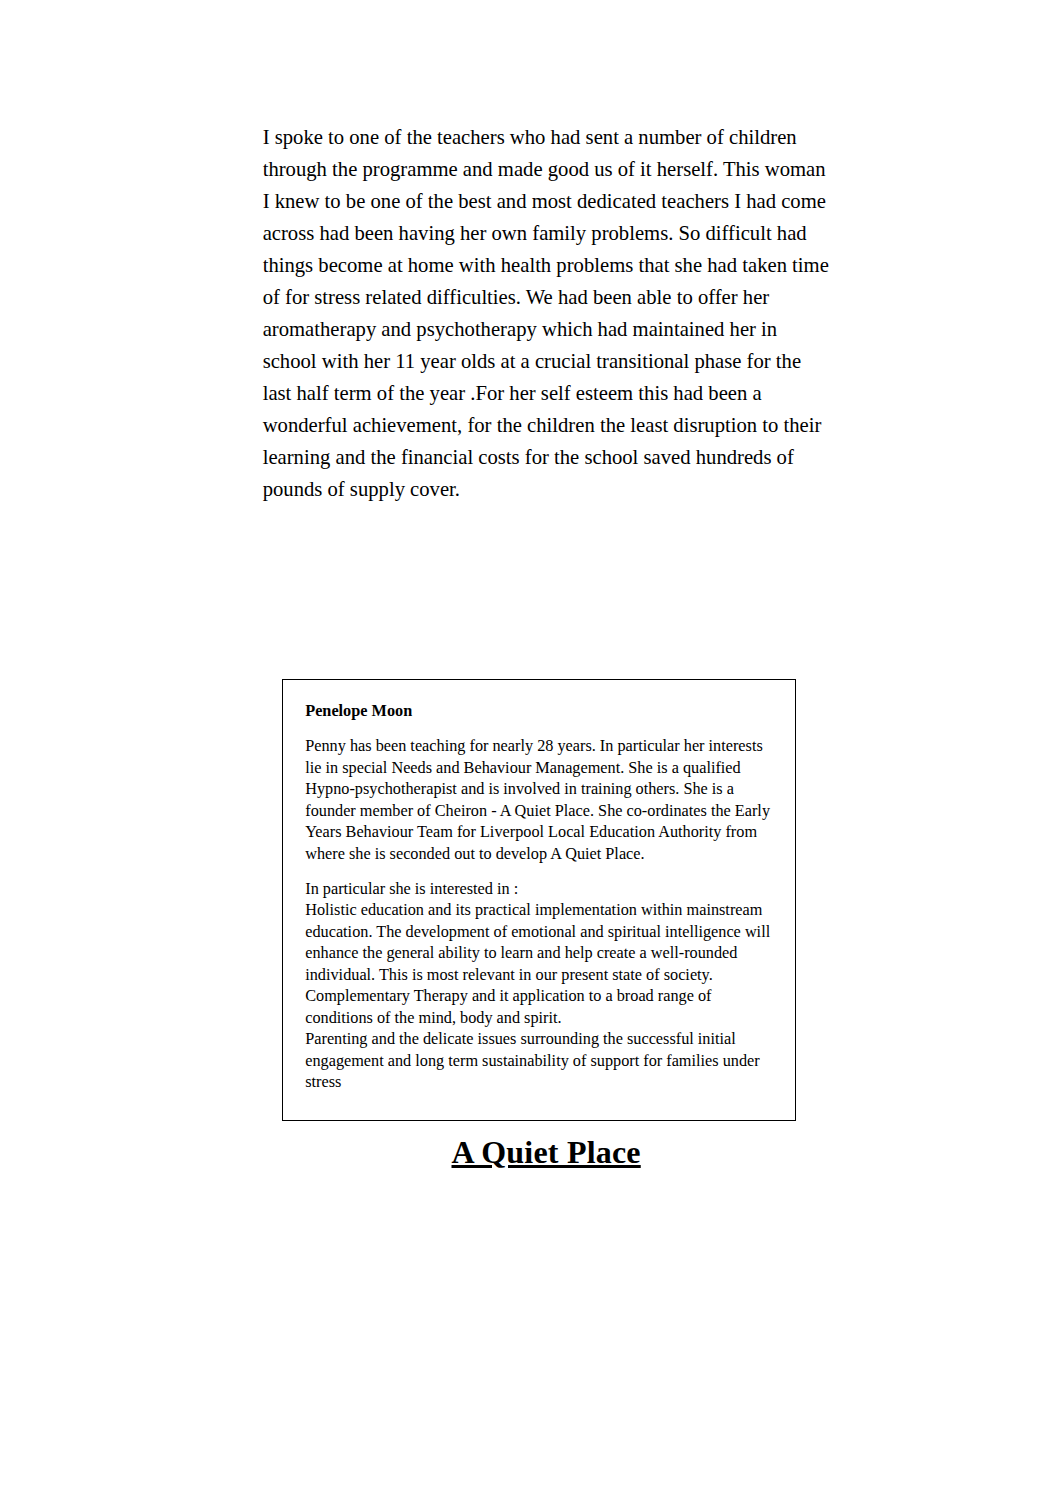I spoke to one of the teachers who had sent a number of children through the programme and made good us of it herself. This woman I knew to be one of the best and most dedicated teachers I had come across had been having her own family problems. So difficult had things become at home with health problems that she had taken time of for stress related difficulties. We had been able to offer her aromatherapy and psychotherapy which had maintained her in school with her 11 year olds at a crucial transitional phase for the last half term of the year .For her self esteem this had been a wonderful achievement, for the children the least disruption to their learning and the financial costs for the school saved hundreds of pounds of supply cover.
Penelope Moon
Penny has been teaching for nearly 28 years. In particular her interests lie in special Needs and Behaviour Management. She is a qualified Hypno-psychotherapist and is involved in training others. She is a founder member of Cheiron - A Quiet Place. She co-ordinates the Early Years Behaviour Team for Liverpool Local Education Authority from where she is seconded out to develop A Quiet Place.
In particular she is interested in :
Holistic education and its practical implementation within mainstream education. The development of emotional and spiritual intelligence will enhance the general ability to learn and help create a well-rounded individual. This is most relevant in our present state of society.
Complementary Therapy and it application to a broad range of conditions of the mind, body and spirit.
Parenting and the delicate issues surrounding the successful initial engagement and long term sustainability of support for families under stress
A Quiet Place